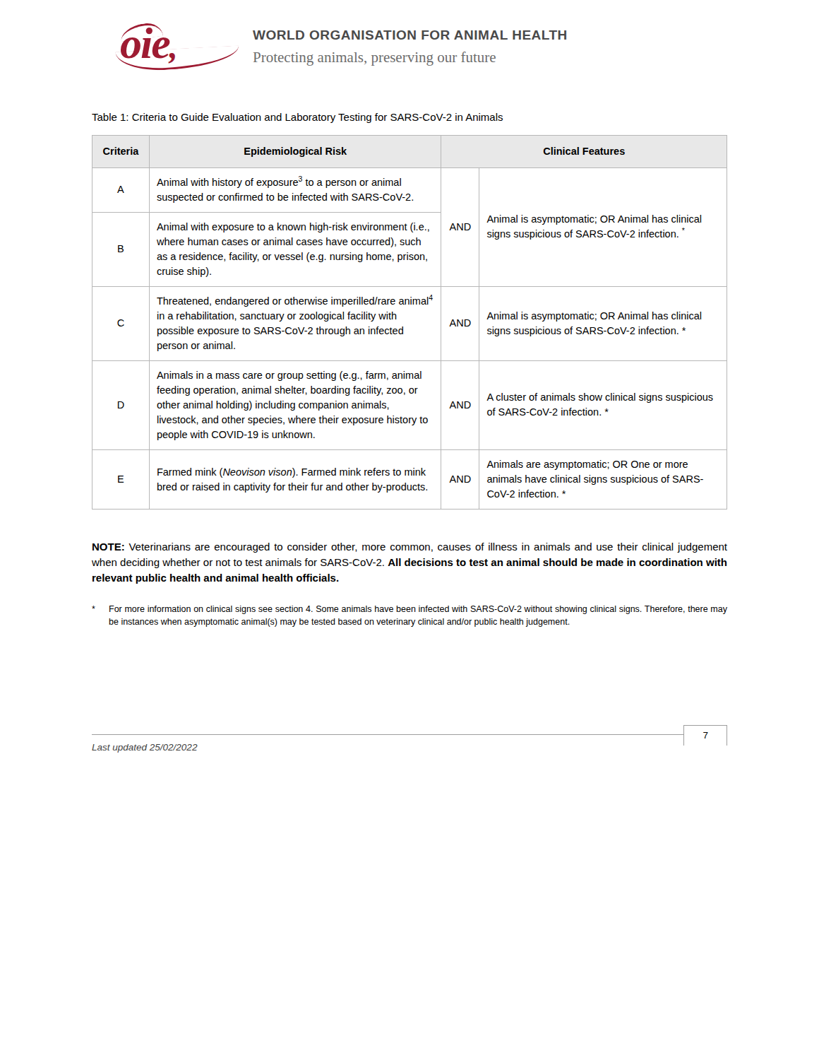oie,
World Organisation for Animal Health
Protecting animals, preserving our future
Table 1: Criteria to Guide Evaluation and Laboratory Testing for SARS-CoV-2 in Animals
| Criteria | Epidemiological Risk | Clinical Features |
| --- | --- | --- |
| A | Animal with history of exposure 3 to a person or animal suspected or confirmed to be infected with SARS-CoV-2. | AND | Animal is asymptomatic; OR Animal has clinical signs suspicious of SARS-CoV-2 infection. * |
| B | Animal with exposure to a known high-risk environment (i.e., where human cases or animal cases have occurred), such as a residence, facility, or vessel (e.g. nursing home, prison, cruise ship). |
| C | Threatened, endangered or otherwise imperilled/rare animal 4 in a rehabilitation, sanctuary or zoological facility with possible exposure to SARS-CoV-2 through an infected person or animal. | AND | Animal is asymptomatic; OR Animal has clinical signs suspicious of SARS-CoV-2 infection. * |
| D | Animals in a mass care or group setting (e.g., farm, animal feeding operation, animal shelter, boarding facility, zoo, or other animal holding) including companion animals, livestock, and other species, where their exposure history to people with COVID-19 is unknown. | AND | A cluster of animals show clinical signs suspicious of SARS-CoV-2 infection. * |
| E | Farmed mink ( Neovison vison ). Farmed mink refers to mink bred or raised in captivity for their fur and other by-products. | AND | Animals are asymptomatic; OR One or more animals have clinical signs suspicious of SARS-CoV-2 infection. * |
NOTE: Veterinarians are encouraged to consider other, more common, causes of illness in animals and use their clinical judgement when deciding whether or not to test animals for SARS-CoV-2. All decisions to test an animal should be made in coordination with relevant public health and animal health officials.
*
For more information on clinical signs see section 4. Some animals have been infected with SARS-CoV-2 without showing clinical signs. Therefore, there may be instances when asymptomatic animal(s) may be tested based on veterinary clinical and/or public health judgement.
Last updated 25/02/2022 7